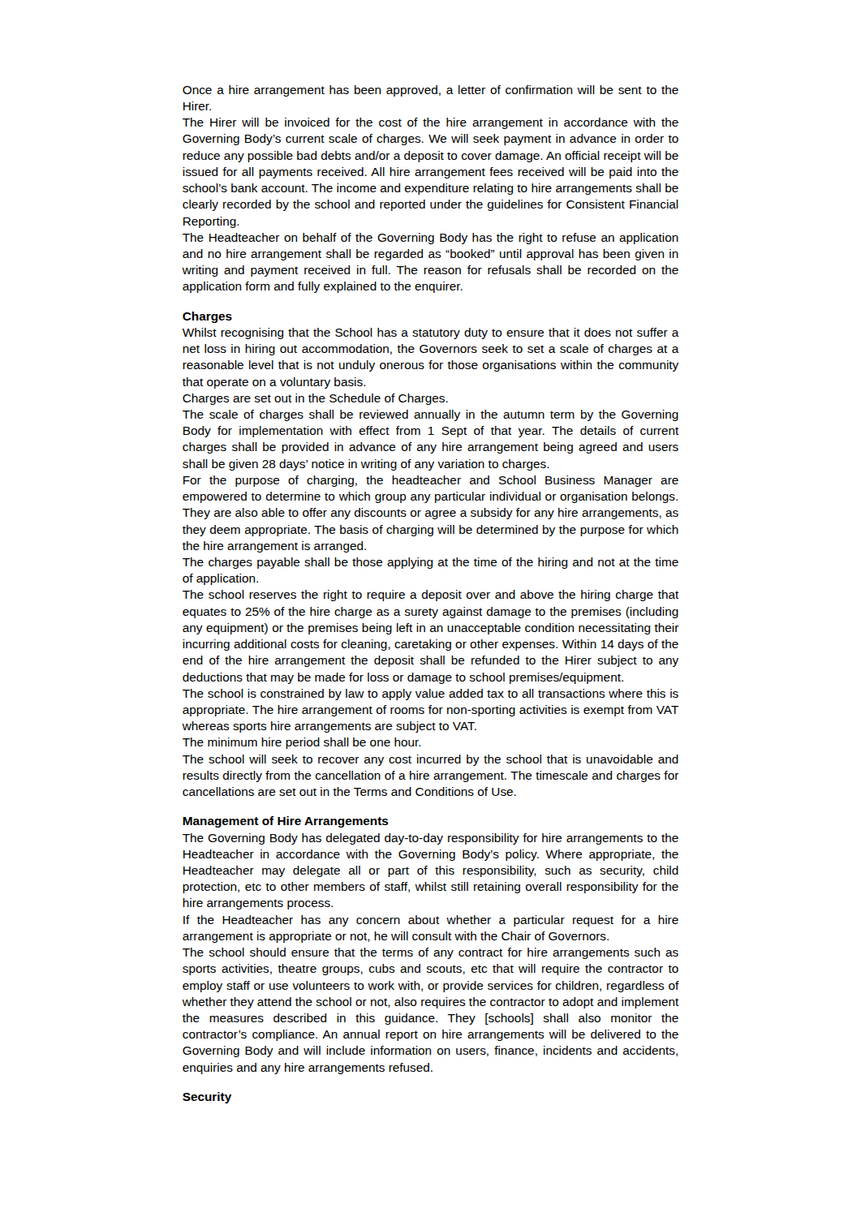Once a hire arrangement has been approved, a letter of confirmation will be sent to the Hirer.
The Hirer will be invoiced for the cost of the hire arrangement in accordance with the Governing Body’s current scale of charges. We will seek payment in advance in order to reduce any possible bad debts and/or a deposit to cover damage. An official receipt will be issued for all payments received. All hire arrangement fees received will be paid into the school’s bank account. The income and expenditure relating to hire arrangements shall be clearly recorded by the school and reported under the guidelines for Consistent Financial Reporting.
The Headteacher on behalf of the Governing Body has the right to refuse an application and no hire arrangement shall be regarded as “booked” until approval has been given in writing and payment received in full. The reason for refusals shall be recorded on the application form and fully explained to the enquirer.
Charges
Whilst recognising that the School has a statutory duty to ensure that it does not suffer a net loss in hiring out accommodation, the Governors seek to set a scale of charges at a reasonable level that is not unduly onerous for those organisations within the community that operate on a voluntary basis.
Charges are set out in the Schedule of Charges.
The scale of charges shall be reviewed annually in the autumn term by the Governing Body for implementation with effect from 1 Sept of that year. The details of current charges shall be provided in advance of any hire arrangement being agreed and users shall be given 28 days’ notice in writing of any variation to charges.
For the purpose of charging, the headteacher and School Business Manager are empowered to determine to which group any particular individual or organisation belongs. They are also able to offer any discounts or agree a subsidy for any hire arrangements, as they deem appropriate. The basis of charging will be determined by the purpose for which the hire arrangement is arranged.
The charges payable shall be those applying at the time of the hiring and not at the time of application.
The school reserves the right to require a deposit over and above the hiring charge that equates to 25% of the hire charge as a surety against damage to the premises (including any equipment) or the premises being left in an unacceptable condition necessitating their incurring additional costs for cleaning, caretaking or other expenses. Within 14 days of the end of the hire arrangement the deposit shall be refunded to the Hirer subject to any deductions that may be made for loss or damage to school premises/equipment.
The school is constrained by law to apply value added tax to all transactions where this is appropriate. The hire arrangement of rooms for non-sporting activities is exempt from VAT whereas sports hire arrangements are subject to VAT.
The minimum hire period shall be one hour.
The school will seek to recover any cost incurred by the school that is unavoidable and results directly from the cancellation of a hire arrangement. The timescale and charges for cancellations are set out in the Terms and Conditions of Use.
Management of Hire Arrangements
The Governing Body has delegated day-to-day responsibility for hire arrangements to the Headteacher in accordance with the Governing Body’s policy. Where appropriate, the Headteacher may delegate all or part of this responsibility, such as security, child protection, etc to other members of staff, whilst still retaining overall responsibility for the hire arrangements process.
If the Headteacher has any concern about whether a particular request for a hire arrangement is appropriate or not, he will consult with the Chair of Governors.
The school should ensure that the terms of any contract for hire arrangements such as sports activities, theatre groups, cubs and scouts, etc that will require the contractor to employ staff or use volunteers to work with, or provide services for children, regardless of whether they attend the school or not, also requires the contractor to adopt and implement the measures described in this guidance. They [schools] shall also monitor the contractor’s compliance. An annual report on hire arrangements will be delivered to the Governing Body and will include information on users, finance, incidents and accidents, enquiries and any hire arrangements refused.
Security